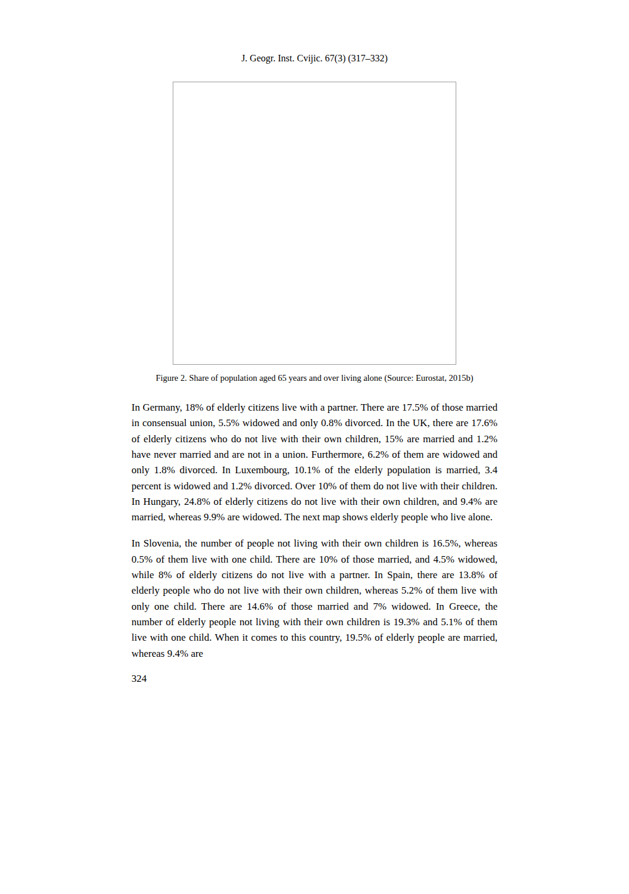J. Geogr. Inst. Cvijic. 67(3) (317–332)
Figure 2. Share of population aged 65 years and over living alone (Source: Eurostat, 2015b)
In Germany, 18% of elderly citizens live with a partner. There are 17.5% of those married in consensual union, 5.5% widowed and only 0.8% divorced. In the UK, there are 17.6% of elderly citizens who do not live with their own children, 15% are married and 1.2% have never married and are not in a union. Furthermore, 6.2% of them are widowed and only 1.8% divorced. In Luxembourg, 10.1% of the elderly population is married, 3.4 percent is widowed and 1.2% divorced. Over 10% of them do not live with their children. In Hungary, 24.8% of elderly citizens do not live with their own children, and 9.4% are married, whereas 9.9% are widowed. The next map shows elderly people who live alone.
In Slovenia, the number of people not living with their own children is 16.5%, whereas 0.5% of them live with one child. There are 10% of those married, and 4.5% widowed, while 8% of elderly citizens do not live with a partner. In Spain, there are 13.8% of elderly people who do not live with their own children, whereas 5.2% of them live with only one child. There are 14.6% of those married and 7% widowed. In Greece, the number of elderly people not living with their own children is 19.3% and 5.1% of them live with one child. When it comes to this country, 19.5% of elderly people are married, whereas 9.4% are
324